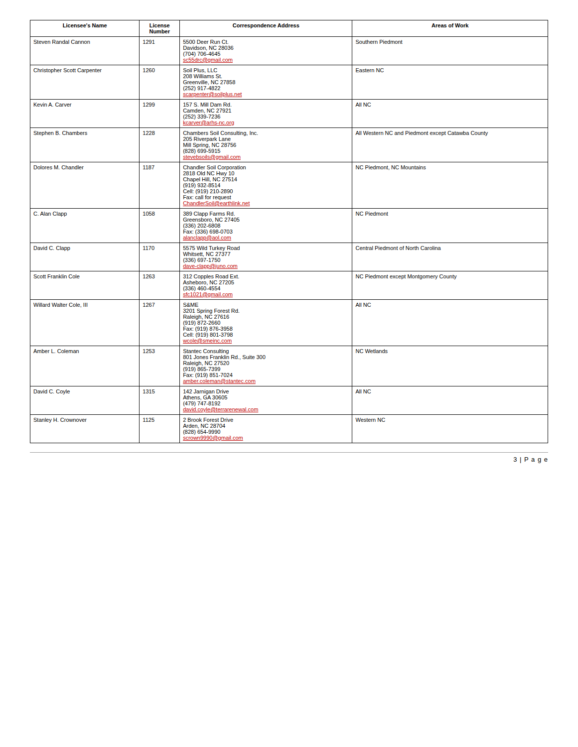| Licensee's Name | License Number | Correspondence Address | Areas of Work |
| --- | --- | --- | --- |
| Steven Randal Cannon | 1291 | 5500 Deer Run Ct. Davidson, NC 28036 (704) 706-4645 sc55drc@gmail.com | Southern Piedmont |
| Christopher Scott Carpenter | 1260 | Soil Plus, LLC 208 Williams St. Greenville, NC 27858 (252) 917-4822 scarpenter@soilplus.net | Eastern NC |
| Kevin A. Carver | 1299 | 157 S. Mill Dam Rd. Camden, NC 27921 (252) 339-7236 kcarver@arhs-nc.org | All NC |
| Stephen B. Chambers | 1228 | Chambers Soil Consulting, Inc. 205 Riverpark Lane Mill Spring, NC 28756 (828) 699-5915 stevebsoils@gmail.com | All Western NC and Piedmont except Catawba County |
| Dolores M. Chandler | 1187 | Chandler Soil Corporation 2818 Old NC Hwy 10 Chapel Hill, NC 27514 (919) 932-8514 Cell: (919) 210-2890 Fax: call for request ChandlerSoil@earthlink.net | NC Piedmont, NC Mountains |
| C. Alan Clapp | 1058 | 389 Clapp Farms Rd. Greensboro, NC 27405 (336) 202-6808 Fax: (336) 698-0703 alanclapp@aol.com | NC Piedmont |
| David C. Clapp | 1170 | 5575 Wild Turkey Road Whitsett, NC 27377 (336) 697-1750 dave-clapp@juno.com | Central Piedmont of North Carolina |
| Scott Franklin Cole | 1263 | 312 Copples Road Ext. Asheboro, NC 27205 (336) 460-4554 sfc1021@gmail.com | NC Piedmont except Montgomery County |
| Willard Walter Cole, III | 1267 | S&ME 3201 Spring Forest Rd. Raleigh, NC 27616 (919) 872-2660 Fax: (919) 876-3958 Cell: (919) 801-3798 wcole@smeinc.com | All NC |
| Amber L. Coleman | 1253 | Stantec Consulting 801 Jones Franklin Rd., Suite 300 Raleigh, NC 27520 (919) 865-7399 Fax: (919) 851-7024 amber.coleman@stantec.com | NC Wetlands |
| David C. Coyle | 1315 | 142 Jarnigan Drive Athens, GA 30605 (479) 747-8192 david.coyle@terrarenewal.com | All NC |
| Stanley H. Crownover | 1125 | 2 Brook Forest Drive Arden, NC 28704 (828) 654-9990 scrown9990@gmail.com | Western NC |
3 | P a g e